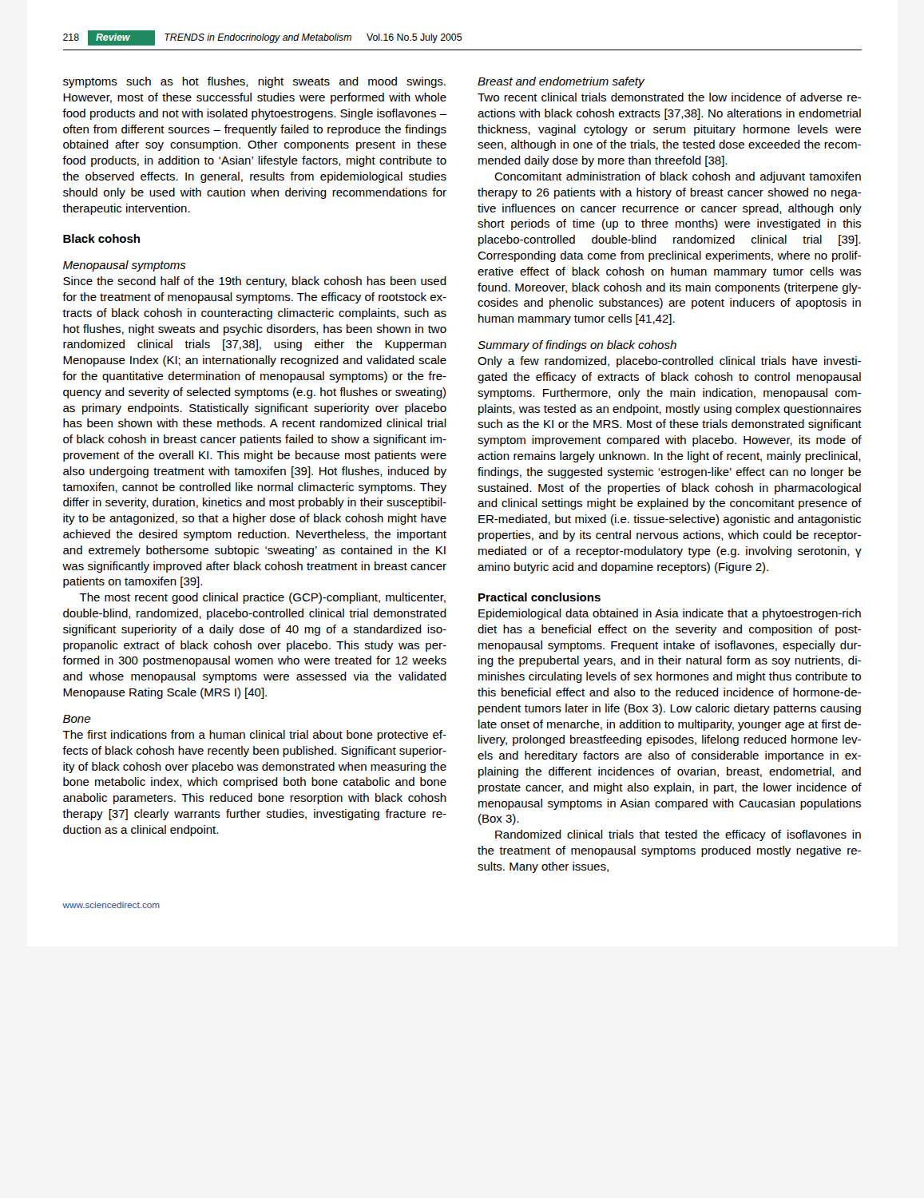218 Review TRENDS in Endocrinology and Metabolism Vol.16 No.5 July 2005
symptoms such as hot flushes, night sweats and mood swings. However, most of these successful studies were performed with whole food products and not with isolated phytoestrogens. Single isoflavones – often from different sources – frequently failed to reproduce the findings obtained after soy consumption. Other components present in these food products, in addition to ‘Asian’ lifestyle factors, might contribute to the observed effects. In general, results from epidemiological studies should only be used with caution when deriving recommendations for therapeutic intervention.
Black cohosh
Menopausal symptoms
Since the second half of the 19th century, black cohosh has been used for the treatment of menopausal symptoms. The efficacy of rootstock extracts of black cohosh in counteracting climacteric complaints, such as hot flushes, night sweats and psychic disorders, has been shown in two randomized clinical trials [37,38], using either the Kupperman Menopause Index (KI; an internationally recognized and validated scale for the quantitative determination of menopausal symptoms) or the frequency and severity of selected symptoms (e.g. hot flushes or sweating) as primary endpoints. Statistically significant superiority over placebo has been shown with these methods. A recent randomized clinical trial of black cohosh in breast cancer patients failed to show a significant improvement of the overall KI. This might be because most patients were also undergoing treatment with tamoxifen [39]. Hot flushes, induced by tamoxifen, cannot be controlled like normal climacteric symptoms. They differ in severity, duration, kinetics and most probably in their susceptibility to be antagonized, so that a higher dose of black cohosh might have achieved the desired symptom reduction. Nevertheless, the important and extremely bothersome subtopic ‘sweating’ as contained in the KI was significantly improved after black cohosh treatment in breast cancer patients on tamoxifen [39].
The most recent good clinical practice (GCP)-compliant, multicenter, double-blind, randomized, placebo-controlled clinical trial demonstrated significant superiority of a daily dose of 40 mg of a standardized isopropanolic extract of black cohosh over placebo. This study was performed in 300 postmenopausal women who were treated for 12 weeks and whose menopausal symptoms were assessed via the validated Menopause Rating Scale (MRS I) [40].
Bone
The first indications from a human clinical trial about bone protective effects of black cohosh have recently been published. Significant superiority of black cohosh over placebo was demonstrated when measuring the bone metabolic index, which comprised both bone catabolic and bone anabolic parameters. This reduced bone resorption with black cohosh therapy [37] clearly warrants further studies, investigating fracture reduction as a clinical endpoint.
Breast and endometrium safety
Two recent clinical trials demonstrated the low incidence of adverse reactions with black cohosh extracts [37,38]. No alterations in endometrial thickness, vaginal cytology or serum pituitary hormone levels were seen, although in one of the trials, the tested dose exceeded the recommended daily dose by more than threefold [38].
Concomitant administration of black cohosh and adjuvant tamoxifen therapy to 26 patients with a history of breast cancer showed no negative influences on cancer recurrence or cancer spread, although only short periods of time (up to three months) were investigated in this placebo-controlled double-blind randomized clinical trial [39]. Corresponding data come from preclinical experiments, where no proliferative effect of black cohosh on human mammary tumor cells was found. Moreover, black cohosh and its main components (triterpene glycosides and phenolic substances) are potent inducers of apoptosis in human mammary tumor cells [41,42].
Summary of findings on black cohosh
Only a few randomized, placebo-controlled clinical trials have investigated the efficacy of extracts of black cohosh to control menopausal symptoms. Furthermore, only the main indication, menopausal complaints, was tested as an endpoint, mostly using complex questionnaires such as the KI or the MRS. Most of these trials demonstrated significant symptom improvement compared with placebo. However, its mode of action remains largely unknown. In the light of recent, mainly preclinical, findings, the suggested systemic ‘estrogen-like’ effect can no longer be sustained. Most of the properties of black cohosh in pharmacological and clinical settings might be explained by the concomitant presence of ER-mediated, but mixed (i.e. tissue-selective) agonistic and antagonistic properties, and by its central nervous actions, which could be receptor-mediated or of a receptor-modulatory type (e.g. involving serotonin, γ amino butyric acid and dopamine receptors) (Figure 2).
Practical conclusions
Epidemiological data obtained in Asia indicate that a phytoestrogen-rich diet has a beneficial effect on the severity and composition of postmenopausal symptoms. Frequent intake of isoflavones, especially during the prepubertal years, and in their natural form as soy nutrients, diminishes circulating levels of sex hormones and might thus contribute to this beneficial effect and also to the reduced incidence of hormone-dependent tumors later in life (Box 3). Low caloric dietary patterns causing late onset of menarche, in addition to multiparity, younger age at first delivery, prolonged breastfeeding episodes, lifelong reduced hormone levels and hereditary factors are also of considerable importance in explaining the different incidences of ovarian, breast, endometrial, and prostate cancer, and might also explain, in part, the lower incidence of menopausal symptoms in Asian compared with Caucasian populations (Box 3).
Randomized clinical trials that tested the efficacy of isoflavones in the treatment of menopausal symptoms produced mostly negative results. Many other issues,
www.sciencedirect.com